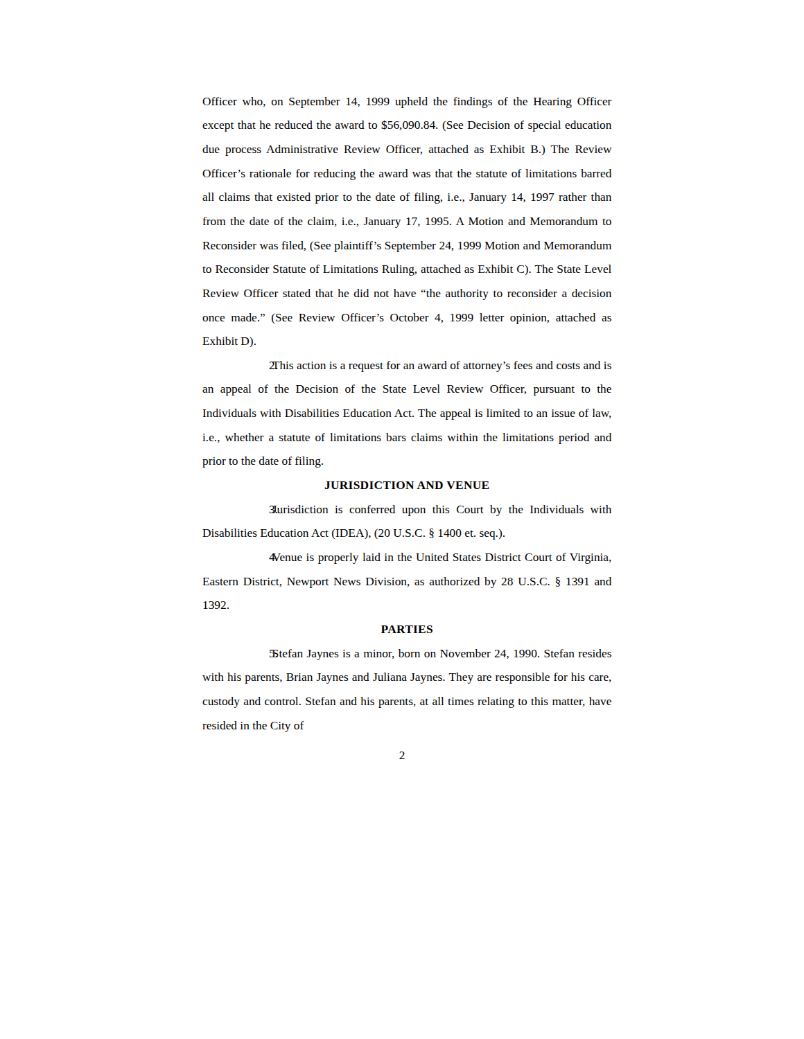Officer who, on September 14, 1999 upheld the findings of the Hearing Officer except that he reduced the award to $56,090.84. (See Decision of special education due process Administrative Review Officer, attached as Exhibit B.) The Review Officer’s rationale for reducing the award was that the statute of limitations barred all claims that existed prior to the date of filing, i.e., January 14, 1997 rather than from the date of the claim, i.e., January 17, 1995. A Motion and Memorandum to Reconsider was filed, (See plaintiff’s September 24, 1999 Motion and Memorandum to Reconsider Statute of Limitations Ruling, attached as Exhibit C). The State Level Review Officer stated that he did not have “the authority to reconsider a decision once made.” (See Review Officer’s October 4, 1999 letter opinion, attached as Exhibit D).
2. This action is a request for an award of attorney’s fees and costs and is an appeal of the Decision of the State Level Review Officer, pursuant to the Individuals with Disabilities Education Act. The appeal is limited to an issue of law, i.e., whether a statute of limitations bars claims within the limitations period and prior to the date of filing.
JURISDICTION AND VENUE
3. Jurisdiction is conferred upon this Court by the Individuals with Disabilities Education Act (IDEA), (20 U.S.C. § 1400 et. seq.).
4. Venue is properly laid in the United States District Court of Virginia, Eastern District, Newport News Division, as authorized by 28 U.S.C. § 1391 and 1392.
PARTIES
5. Stefan Jaynes is a minor, born on November 24, 1990. Stefan resides with his parents, Brian Jaynes and Juliana Jaynes. They are responsible for his care, custody and control. Stefan and his parents, at all times relating to this matter, have resided in the City of
2